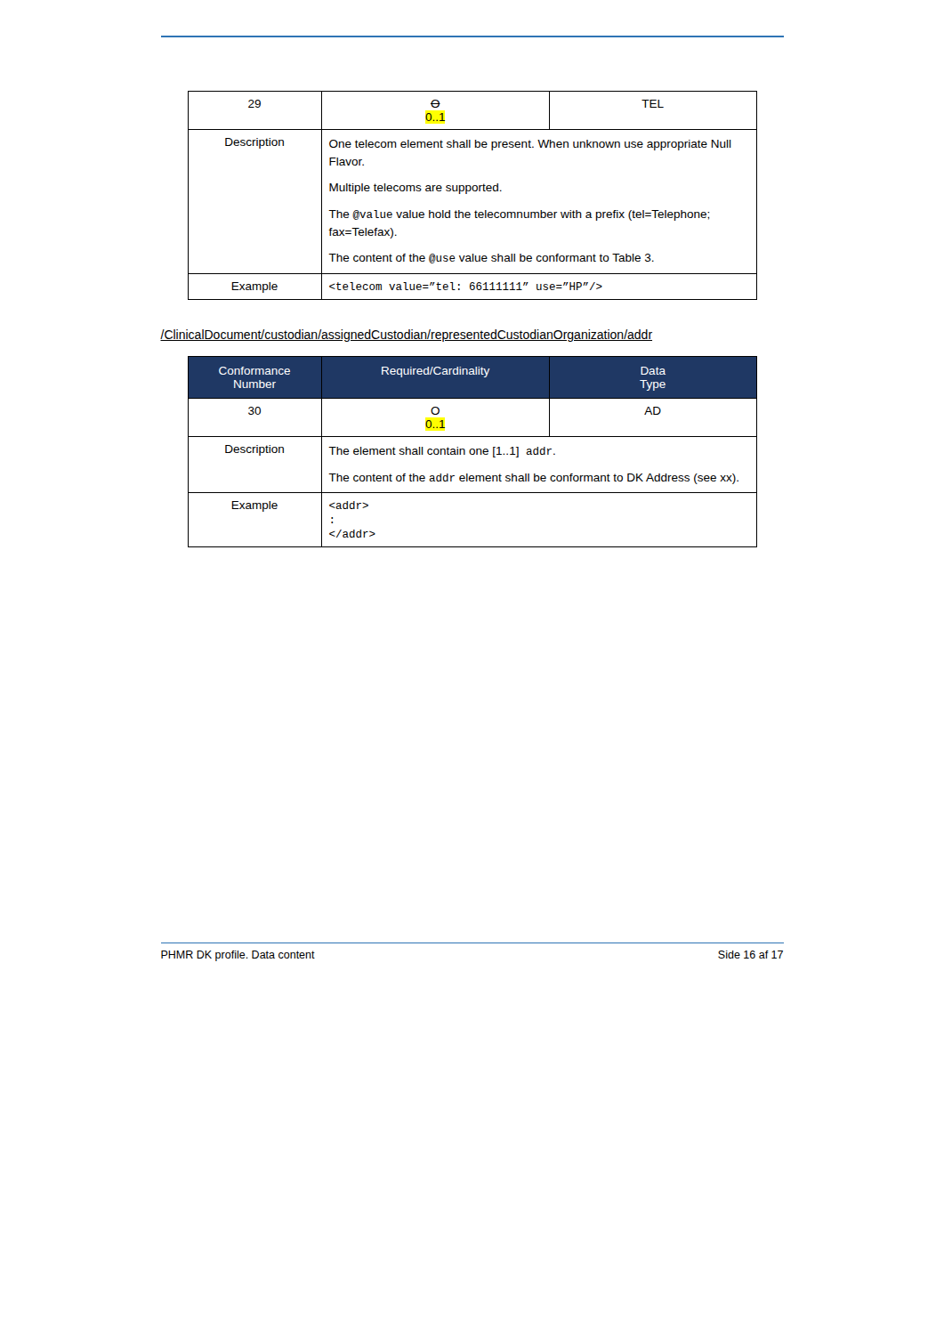| 29 | O 0..1 | TEL |
| Description | One telecom element shall be present. When unknown use appropriate Null Flavor. Multiple telecoms are supported. The @value value hold the telecomnumber with a prefix (tel=Telephone; fax=Telefax). The content of the @use value shall be conformant to Table 3. |
| Example | <telecom value=”tel: 66111111” use=”HP”/> |
/ClinicalDocument/custodian/assignedCustodian/representedCustodianOrganization/addr
| Conformance Number | Required/Cardinality | Data Type |
| --- | --- | --- |
| 30 | O 0..1 | AD |
| Description | The element shall contain one [1..1] addr . The content of the addr element shall be conformant to DK Address (see xx). |
| Example | <addr> : </addr> |
PHMR DK profile. Data content Side 16 af 17